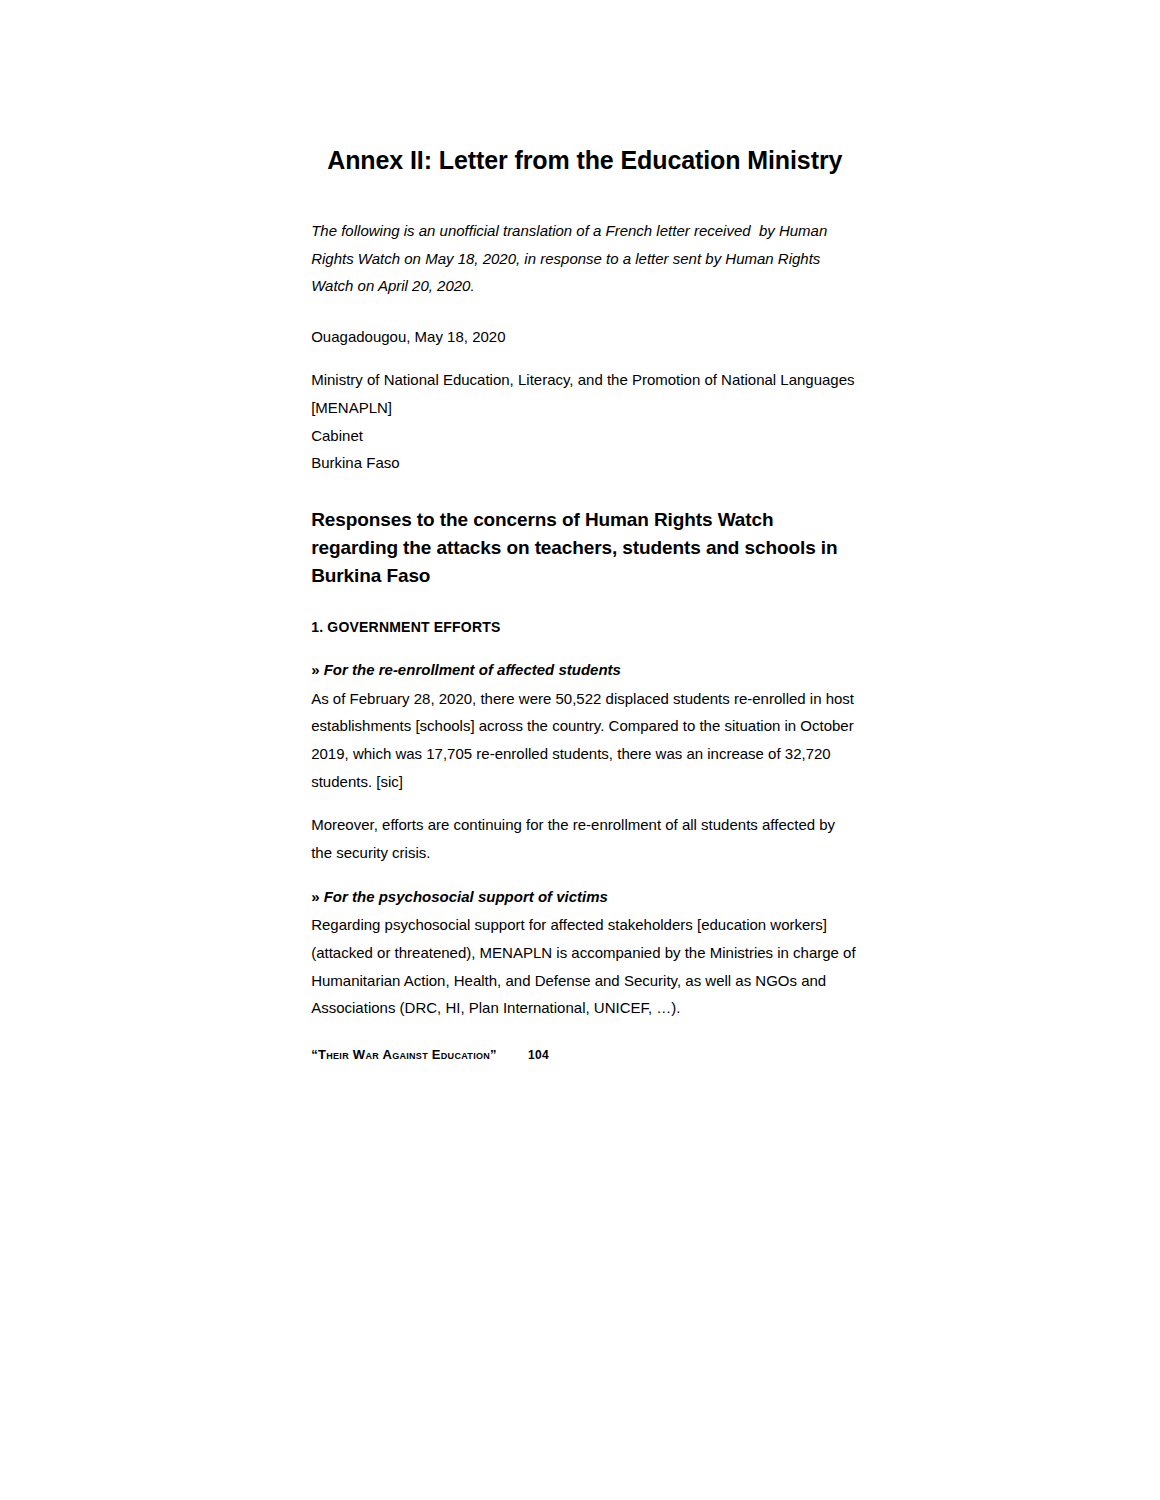Annex II: Letter from the Education Ministry
The following is an unofficial translation of a French letter received by Human Rights Watch on May 18, 2020, in response to a letter sent by Human Rights Watch on April 20, 2020.
Ouagadougou, May 18, 2020
Ministry of National Education, Literacy, and the Promotion of National Languages [MENAPLN]
Cabinet
Burkina Faso
Responses to the concerns of Human Rights Watch regarding the attacks on teachers, students and schools in Burkina Faso
1. GOVERNMENT EFFORTS
» For the re-enrollment of affected students
As of February 28, 2020, there were 50,522 displaced students re-enrolled in host establishments [schools] across the country. Compared to the situation in October 2019, which was 17,705 re-enrolled students, there was an increase of 32,720 students. [sic]
Moreover, efforts are continuing for the re-enrollment of all students affected by the security crisis.
» For the psychosocial support of victims
Regarding psychosocial support for affected stakeholders [education workers] (attacked or threatened), MENAPLN is accompanied by the Ministries in charge of Humanitarian Action, Health, and Defense and Security, as well as NGOs and Associations (DRC, HI, Plan International, UNICEF, …).
“Their War Against Education”104